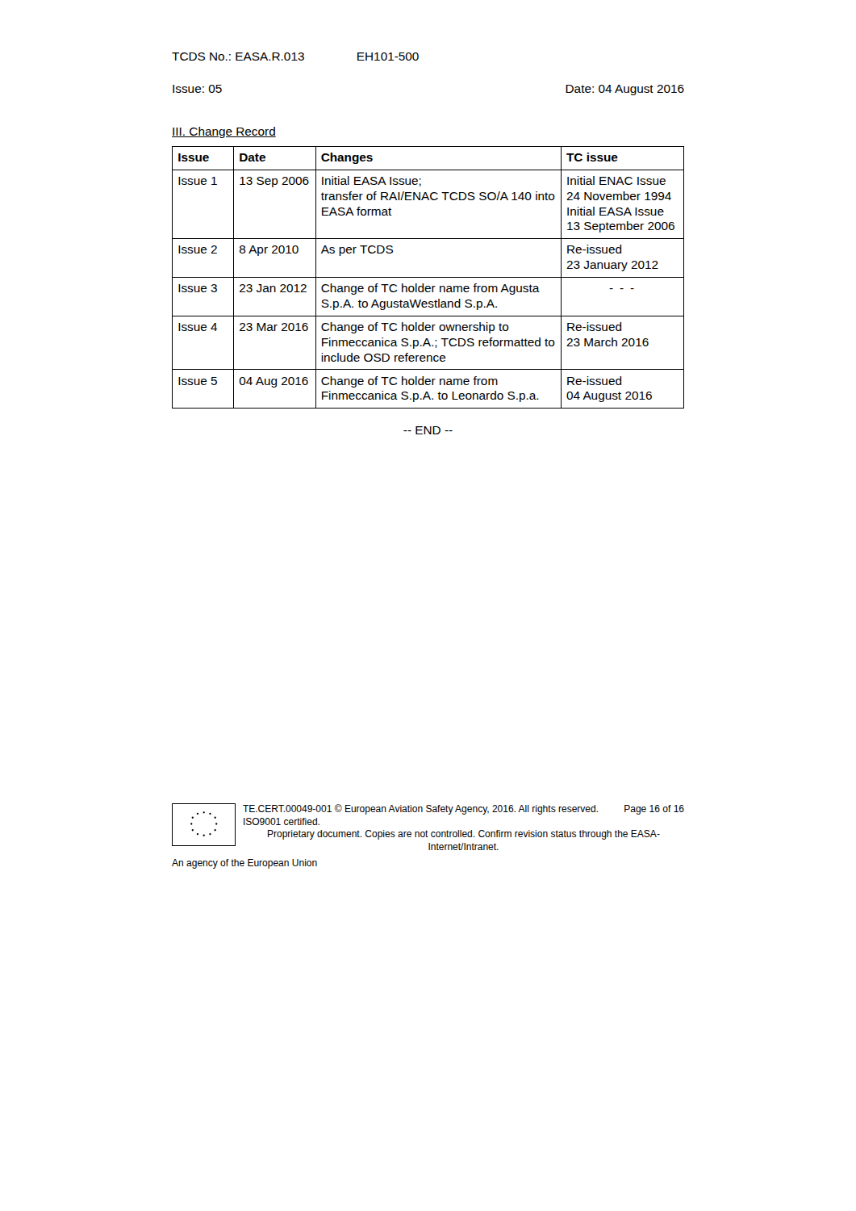TCDS No.: EASA.R.013 EH101-500
Issue: 05 Date: 04 August 2016
III. Change Record
| Issue | Date | Changes | TC issue |
| --- | --- | --- | --- |
| Issue 1 | 13 Sep 2006 | Initial EASA Issue; transfer of RAI/ENAC TCDS SO/A 140 into EASA format | Initial ENAC Issue 24 November 1994 Initial EASA Issue 13 September 2006 |
| Issue 2 | 8 Apr 2010 | As per TCDS | Re-issued 23 January 2012 |
| Issue 3 | 23 Jan 2012 | Change of TC holder name from Agusta S.p.A. to AgustaWestland S.p.A. | - - - |
| Issue 4 | 23 Mar 2016 | Change of TC holder ownership to Finmeccanica S.p.A.; TCDS reformatted to include OSD reference | Re-issued 23 March 2016 |
| Issue 5 | 04 Aug 2016 | Change of TC holder name from Finmeccanica S.p.A. to Leonardo S.p.a. | Re-issued 04 August 2016 |
-- END --
TE.CERT.00049-001 © European Aviation Safety Agency, 2016. All rights reserved. ISO9001 certified. Page 16 of 16
Proprietary document. Copies are not controlled. Confirm revision status through the EASA-Internet/Intranet.
An agency of the European Union